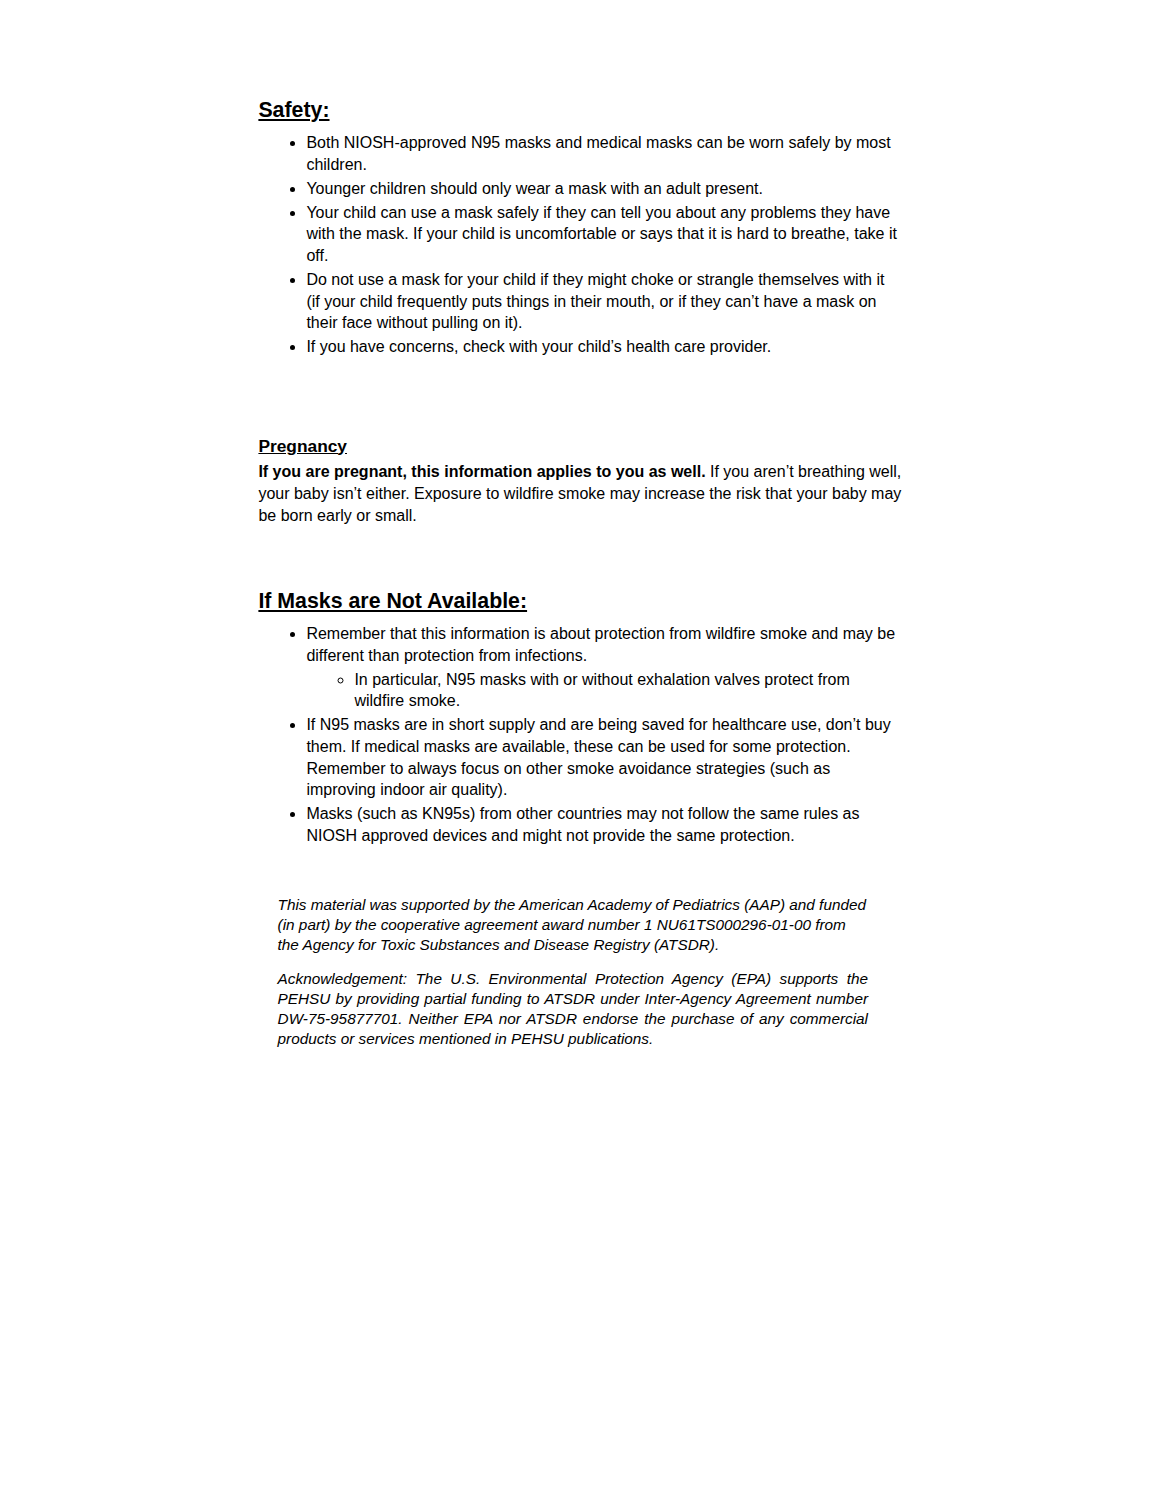Safety:
Both NIOSH-approved N95 masks and medical masks can be worn safely by most children.
Younger children should only wear a mask with an adult present.
Your child can use a mask safely if they can tell you about any problems they have with the mask. If your child is uncomfortable or says that it is hard to breathe, take it off.
Do not use a mask for your child if they might choke or strangle themselves with it (if your child frequently puts things in their mouth, or if they can’t have a mask on their face without pulling on it).
If you have concerns, check with your child’s health care provider.
Pregnancy
If you are pregnant, this information applies to you as well. If you aren’t breathing well, your baby isn’t either. Exposure to wildfire smoke may increase the risk that your baby may be born early or small.
If Masks are Not Available:
Remember that this information is about protection from wildfire smoke and may be different than protection from infections.
In particular, N95 masks with or without exhalation valves protect from wildfire smoke.
If N95 masks are in short supply and are being saved for healthcare use, don’t buy them. If medical masks are available, these can be used for some protection. Remember to always focus on other smoke avoidance strategies (such as improving indoor air quality).
Masks (such as KN95s) from other countries may not follow the same rules as NIOSH approved devices and might not provide the same protection.
This material was supported by the American Academy of Pediatrics (AAP) and funded (in part) by the cooperative agreement award number 1 NU61TS000296-01-00 from the Agency for Toxic Substances and Disease Registry (ATSDR).
Acknowledgement: The U.S. Environmental Protection Agency (EPA) supports the PEHSU by providing partial funding to ATSDR under Inter-Agency Agreement number DW-75-95877701. Neither EPA nor ATSDR endorse the purchase of any commercial products or services mentioned in PEHSU publications.